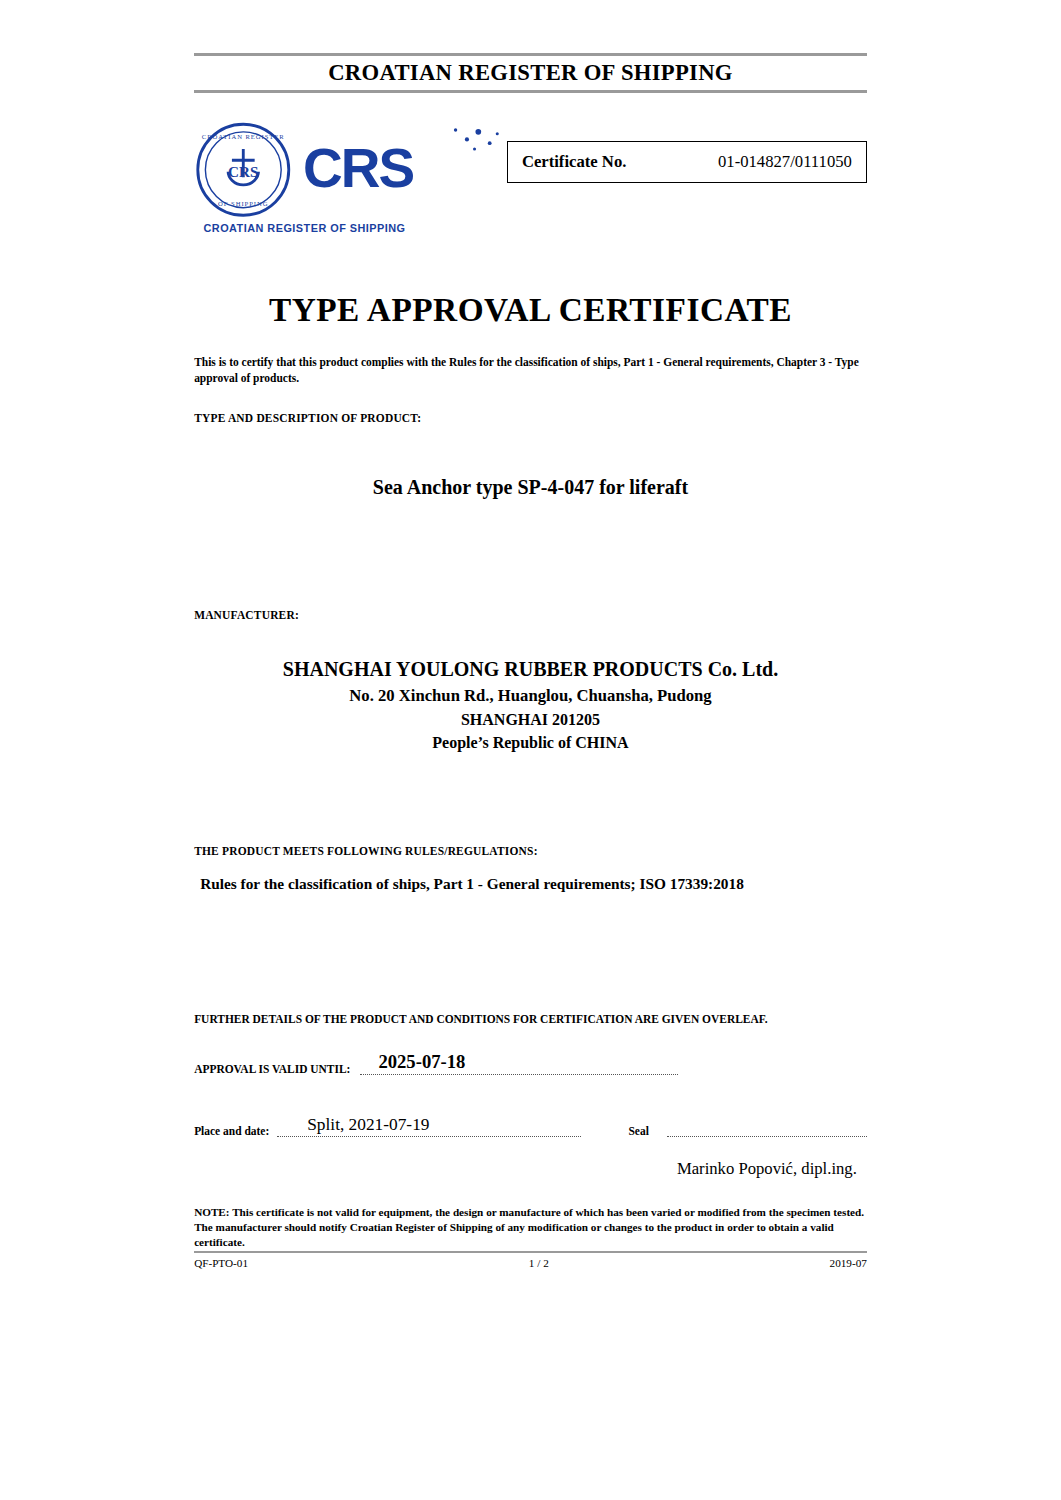CROATIAN REGISTER OF SHIPPING
CROATIAN REGISTER OF SHIPPING CRS CRS CROATIAN REGISTER OF SHIPPING
Certificate No. 01-014827/0111050
TYPE APPROVAL CERTIFICATE
This is to certify that this product complies with the Rules for the classification of ships, Part 1 - General requirements, Chapter 3 - Type approval of products.
TYPE AND DESCRIPTION OF PRODUCT:
Sea Anchor type SP-4-047 for liferaft
MANUFACTURER:
SHANGHAI YOULONG RUBBER PRODUCTS Co. Ltd.
No. 20 Xinchun Rd., Huanglou, Chuansha, Pudong
SHANGHAI 201205
People’s Republic of CHINA
THE PRODUCT MEETS FOLLOWING RULES/REGULATIONS:
Rules for the classification of ships, Part 1 - General requirements; ISO 17339:2018
FURTHER DETAILS OF THE PRODUCT AND CONDITIONS FOR CERTIFICATION ARE GIVEN OVERLEAF.
APPROVAL IS VALID UNTIL: 2025-07-18
Place and date: Split, 2021-07-19 Seal
Marinko Popović, dipl.ing.
NOTE: This certificate is not valid for equipment, the design or manufacture of which has been varied or modified from the specimen tested. The manufacturer should notify Croatian Register of Shipping of any modification or changes to the product in order to obtain a valid certificate.
QF-PTO-01 1 / 2 2019-07